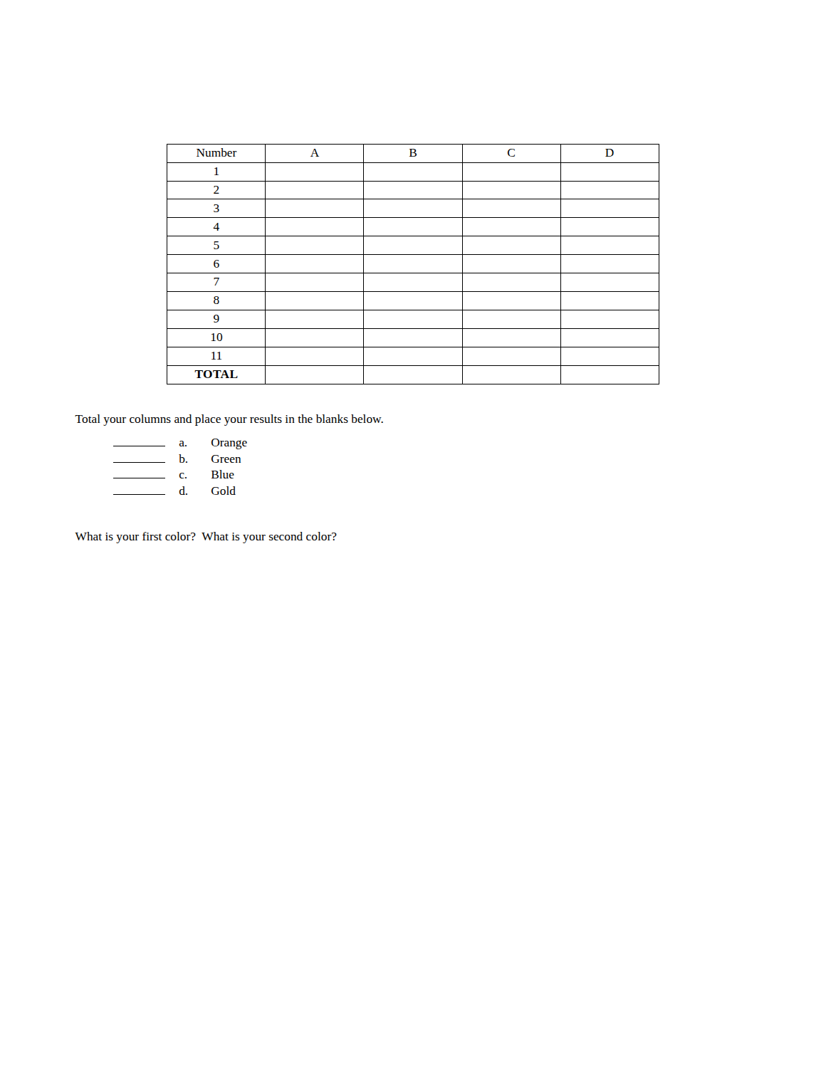| Number | A | B | C | D |
| 1 | | | | |
| 2 | | | | |
| 3 | | | | |
| 4 | | | | |
| 5 | | | | |
| 6 | | | | |
| 7 | | | | |
| 8 | | | | |
| 9 | | | | |
| 10 | | | | |
| 11 | | | | |
| TOTAL | | | | |
Total your columns and place your results in the blanks below.
a. Orange
b. Green
c. Blue
d. Gold
What is your first color? What is your second color?